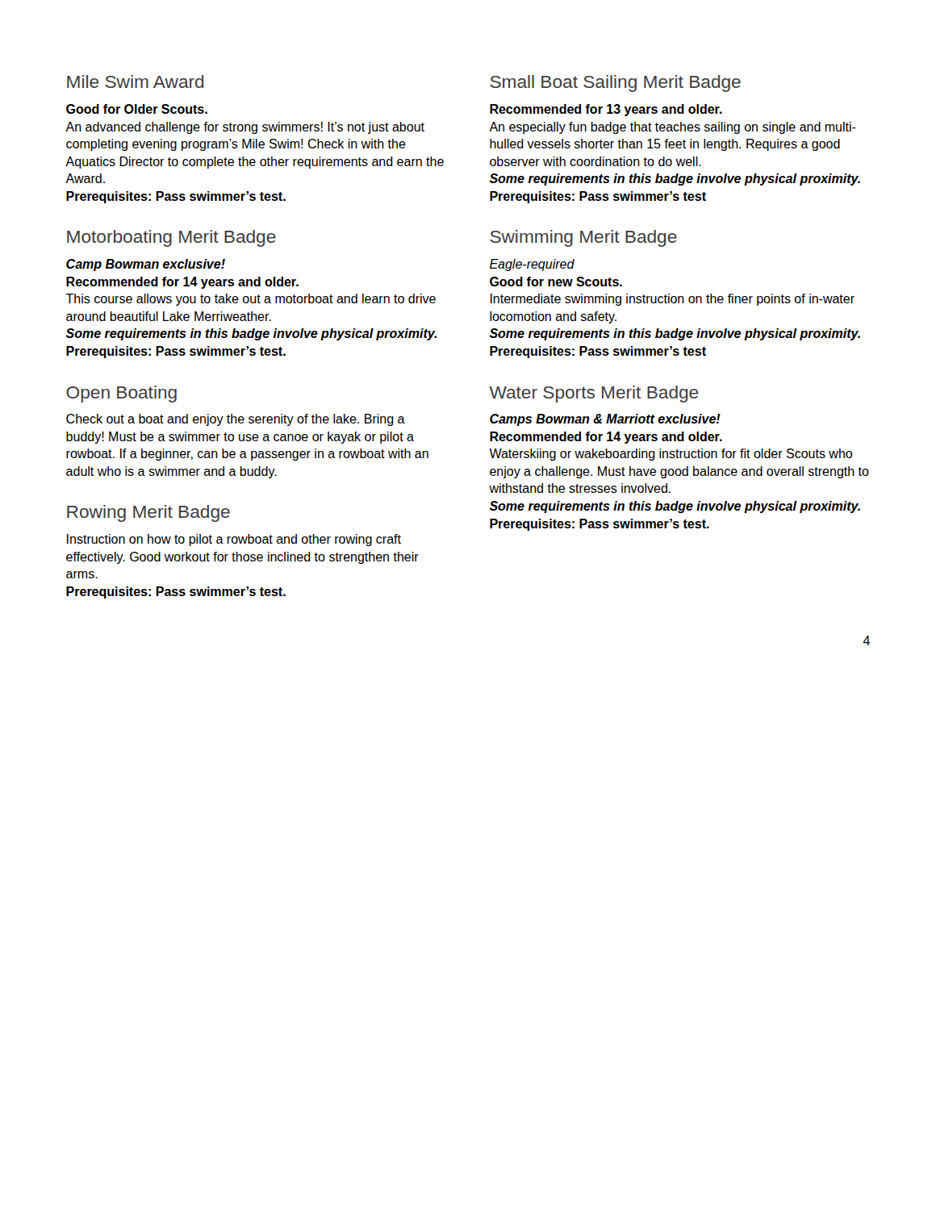Mile Swim Award
Good for Older Scouts.
An advanced challenge for strong swimmers! It’s not just about completing evening program’s Mile Swim! Check in with the Aquatics Director to complete the other requirements and earn the Award.
Prerequisites: Pass swimmer’s test.
Motorboating Merit Badge
Camp Bowman exclusive!
Recommended for 14 years and older.
This course allows you to take out a motorboat and learn to drive around beautiful Lake Merriweather.
Some requirements in this badge involve physical proximity.
Prerequisites: Pass swimmer’s test.
Open Boating
Check out a boat and enjoy the serenity of the lake. Bring a buddy! Must be a swimmer to use a canoe or kayak or pilot a rowboat. If a beginner, can be a passenger in a rowboat with an adult who is a swimmer and a buddy.
Rowing Merit Badge
Instruction on how to pilot a rowboat and other rowing craft effectively. Good workout for those inclined to strengthen their arms.
Prerequisites: Pass swimmer’s test.
Small Boat Sailing Merit Badge
Recommended for 13 years and older.
An especially fun badge that teaches sailing on single and multi-hulled vessels shorter than 15 feet in length. Requires a good observer with coordination to do well.
Some requirements in this badge involve physical proximity.
Prerequisites: Pass swimmer’s test
Swimming Merit Badge
Eagle-required
Good for new Scouts.
Intermediate swimming instruction on the finer points of in-water locomotion and safety.
Some requirements in this badge involve physical proximity.
Prerequisites: Pass swimmer’s test
Water Sports Merit Badge
Camps Bowman & Marriott exclusive!
Recommended for 14 years and older.
Waterskiing or wakeboarding instruction for fit older Scouts who enjoy a challenge. Must have good balance and overall strength to withstand the stresses involved.
Some requirements in this badge involve physical proximity.
Prerequisites: Pass swimmer’s test.
4